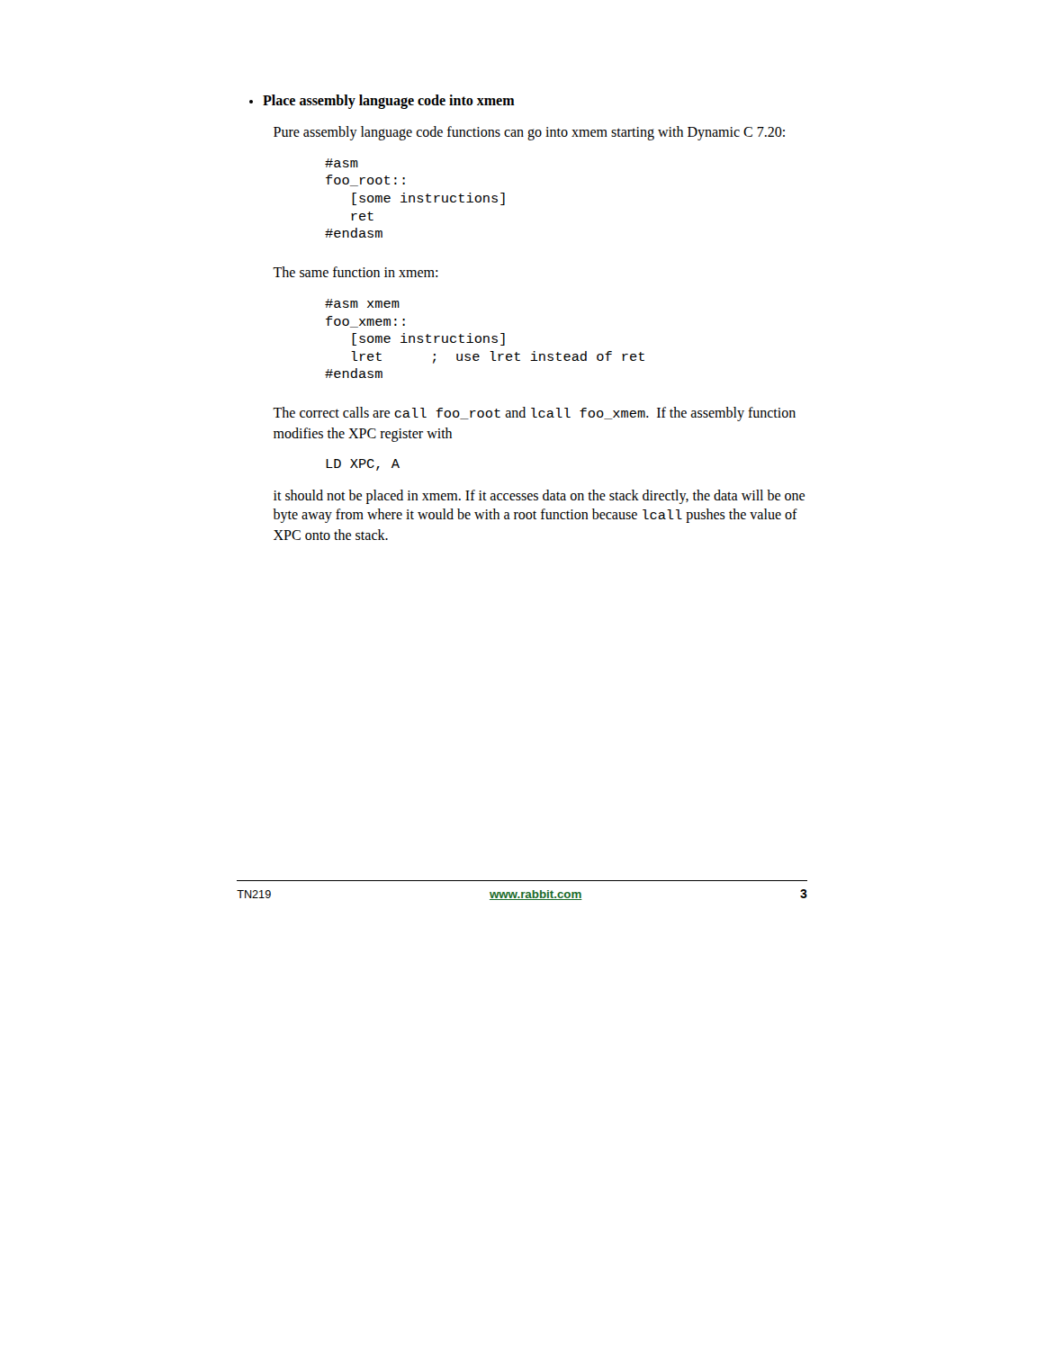Place assembly language code into xmem
Pure assembly language code functions can go into xmem starting with Dynamic C 7.20:
#asm foo_root:: [some instructions] ret #endasm
The same function in xmem:
#asm xmem foo_xmem:: [some instructions] lret ; use lret instead of ret #endasm
The correct calls are call foo_root and lcall foo_xmem. If the assembly function modifies the XPC register with
LD XPC, A
it should not be placed in xmem. If it accesses data on the stack directly, the data will be one byte away from where it would be with a root function because lcall pushes the value of XPC onto the stack.
TN219
www.rabbit.com
3